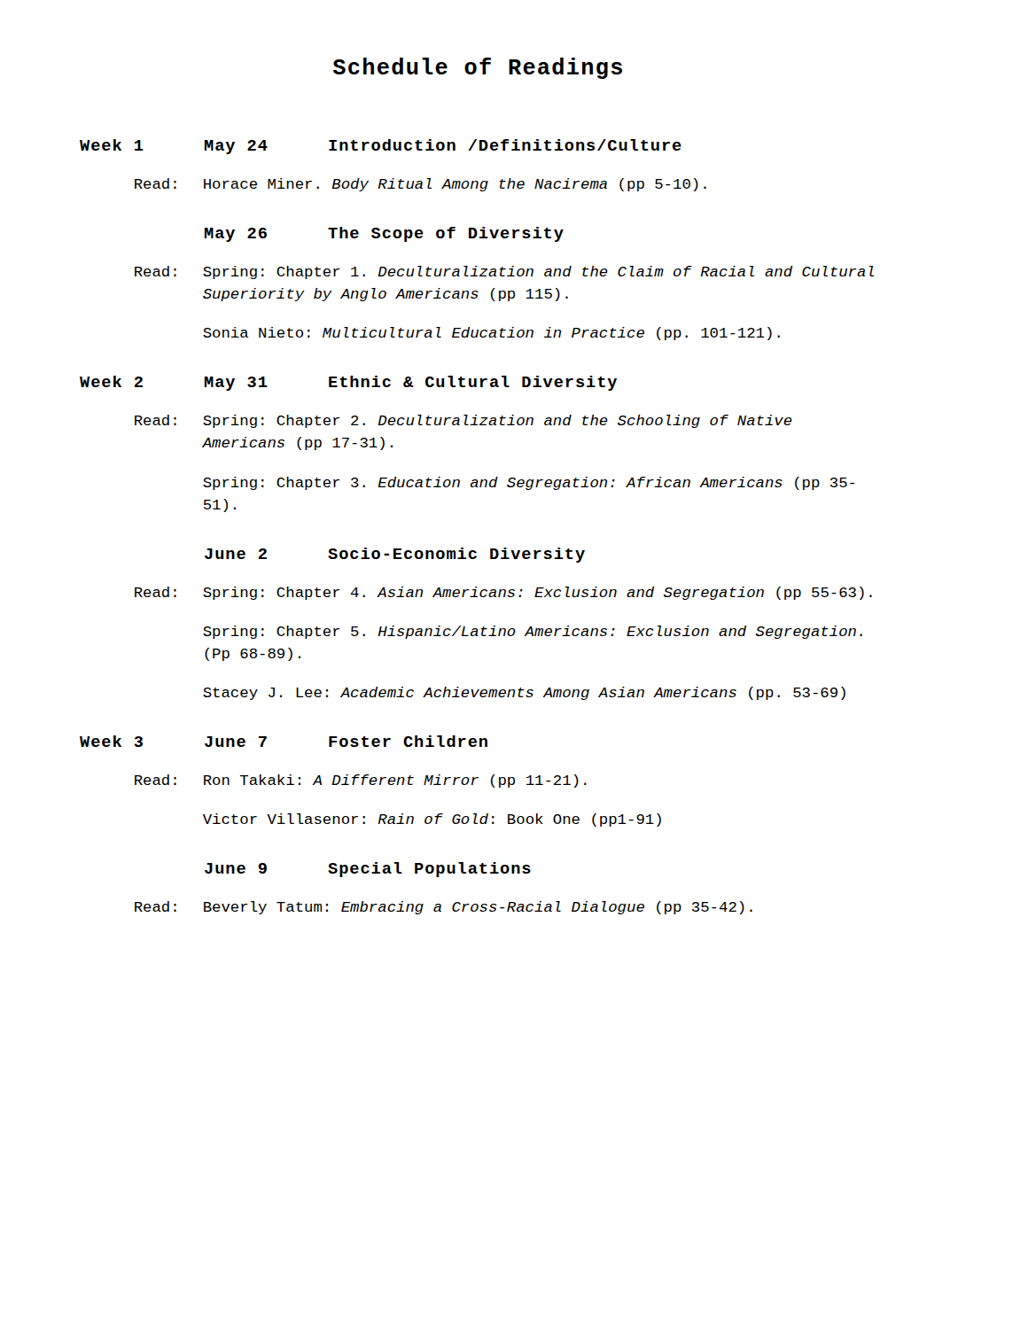Schedule of Readings
Week 1 May 24 Introduction /Definitions/Culture
Read:
Horace Miner. Body Ritual Among the Nacirema (pp 5-10).
May 26 The Scope of Diversity
Read:
Spring: Chapter 1. Deculturalization and the Claim of Racial and Cultural Superiority by Anglo Americans (pp 115).
Sonia Nieto: Multicultural Education in Practice (pp. 101-121).
Week 2 May 31 Ethnic & Cultural Diversity
Read:
Spring: Chapter 2. Deculturalization and the Schooling of Native Americans (pp 17-31).
Spring: Chapter 3. Education and Segregation: African Americans (pp 35-51).
June 2 Socio-Economic Diversity
Read:
Spring: Chapter 4. Asian Americans: Exclusion and Segregation (pp 55-63).
Spring: Chapter 5. Hispanic/Latino Americans: Exclusion and Segregation. (Pp 68-89).
Stacey J. Lee: Academic Achievements Among Asian Americans (pp. 53-69)
Week 3 June 7 Foster Children
Read:
Ron Takaki: A Different Mirror (pp 11-21).
Victor Villasenor: Rain of Gold: Book One (pp1-91)
June 9 Special Populations
Read:
Beverly Tatum: Embracing a Cross-Racial Dialogue (pp 35-42).